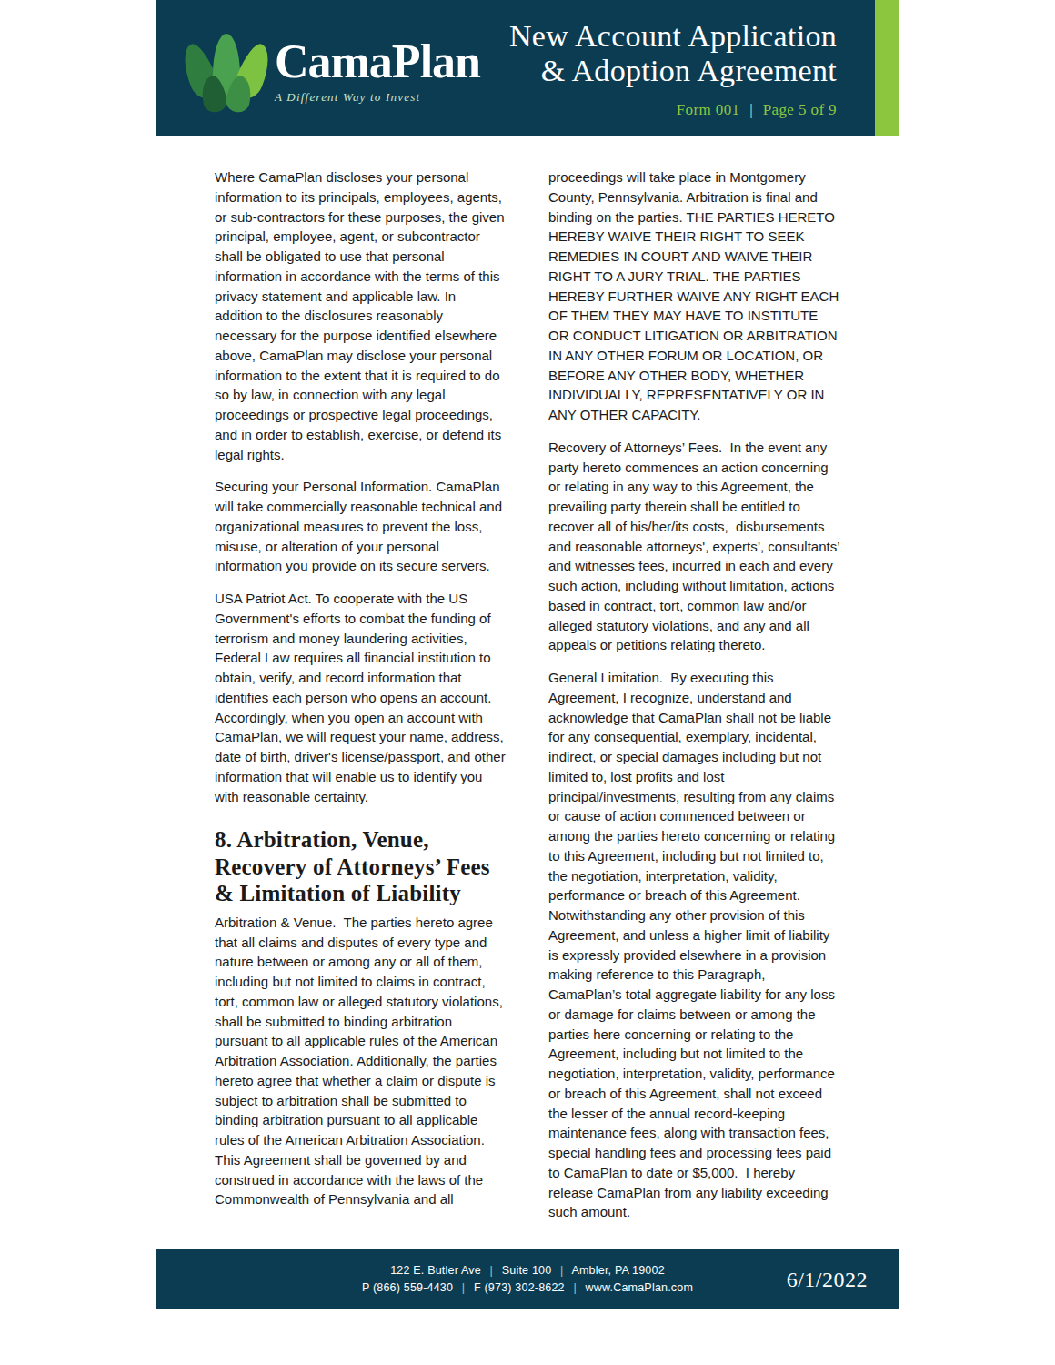CamaPlan A Different Way to Invest
New Account Application
& Adoption Agreement
Form 001 | Page 5 of 9
Where CamaPlan discloses your personal information to its principals, employees, agents, or sub-contractors for these purposes, the given principal, employee, agent, or subcontractor shall be obligated to use that personal information in accordance with the terms of this privacy statement and applicable law. In addition to the disclosures reasonably necessary for the purpose identified elsewhere above, CamaPlan may disclose your personal information to the extent that it is required to do so by law, in connection with any legal proceedings or prospective legal proceedings, and in order to establish, exercise, or defend its legal rights.
Securing your Personal Information. CamaPlan will take commercially reasonable technical and organizational measures to prevent the loss, misuse, or alteration of your personal information you provide on its secure servers.
USA Patriot Act. To cooperate with the US Government's efforts to combat the funding of terrorism and money laundering activities, Federal Law requires all financial institution to obtain, verify, and record information that identifies each person who opens an account. Accordingly, when you open an account with CamaPlan, we will request your name, address, date of birth, driver's license/passport, and other information that will enable us to identify you with reasonable certainty.
8. Arbitration, Venue, Recovery of Attorneys’ Fees & Limitation of Liability
Arbitration & Venue. The parties hereto agree that all claims and disputes of every type and nature between or among any or all of them, including but not limited to claims in contract, tort, common law or alleged statutory violations, shall be submitted to binding arbitration pursuant to all applicable rules of the American Arbitration Association. Additionally, the parties hereto agree that whether a claim or dispute is subject to arbitration shall be submitted to binding arbitration pursuant to all applicable rules of the American Arbitration Association. This Agreement shall be governed by and construed in accordance with the laws of the Commonwealth of Pennsylvania and all proceedings will take place in Montgomery County, Pennsylvania. Arbitration is final and binding on the parties. THE PARTIES HERETO HEREBY WAIVE THEIR RIGHT TO SEEK REMEDIES IN COURT AND WAIVE THEIR RIGHT TO A JURY TRIAL. THE PARTIES HEREBY FURTHER WAIVE ANY RIGHT EACH OF THEM THEY MAY HAVE TO INSTITUTE OR CONDUCT LITIGATION OR ARBITRATION IN ANY OTHER FORUM OR LOCATION, OR BEFORE ANY OTHER BODY, WHETHER INDIVIDUALLY, REPRESENTATIVELY OR IN ANY OTHER CAPACITY.
Recovery of Attorneys’ Fees. In the event any party hereto commences an action concerning or relating in any way to this Agreement, the prevailing party therein shall be entitled to recover all of his/her/its costs, disbursements and reasonable attorneys', experts’, consultants’ and witnesses fees, incurred in each and every such action, including without limitation, actions based in contract, tort, common law and/or alleged statutory violations, and any and all appeals or petitions relating thereto.
General Limitation. By executing this Agreement, I recognize, understand and acknowledge that CamaPlan shall not be liable for any consequential, exemplary, incidental, indirect, or special damages including but not limited to, lost profits and lost principal/investments, resulting from any claims or cause of action commenced between or among the parties hereto concerning or relating to this Agreement, including but not limited to, the negotiation, interpretation, validity, performance or breach of this Agreement. Notwithstanding any other provision of this Agreement, and unless a higher limit of liability is expressly provided elsewhere in a provision making reference to this Paragraph, CamaPlan’s total aggregate liability for any loss or damage for claims between or among the parties here concerning or relating to the Agreement, including but not limited to the negotiation, interpretation, validity, performance or breach of this Agreement, shall not exceed the lesser of the annual record-keeping maintenance fees, along with transaction fees, special handling fees and processing fees paid to CamaPlan to date or $5,000. I hereby release CamaPlan from any liability exceeding such amount.
122 E. Butler Ave | Suite 100 | Ambler, PA 19002
P (866) 559-4430 | F (973) 302-8622 | www.CamaPlan.com
6/1/2022